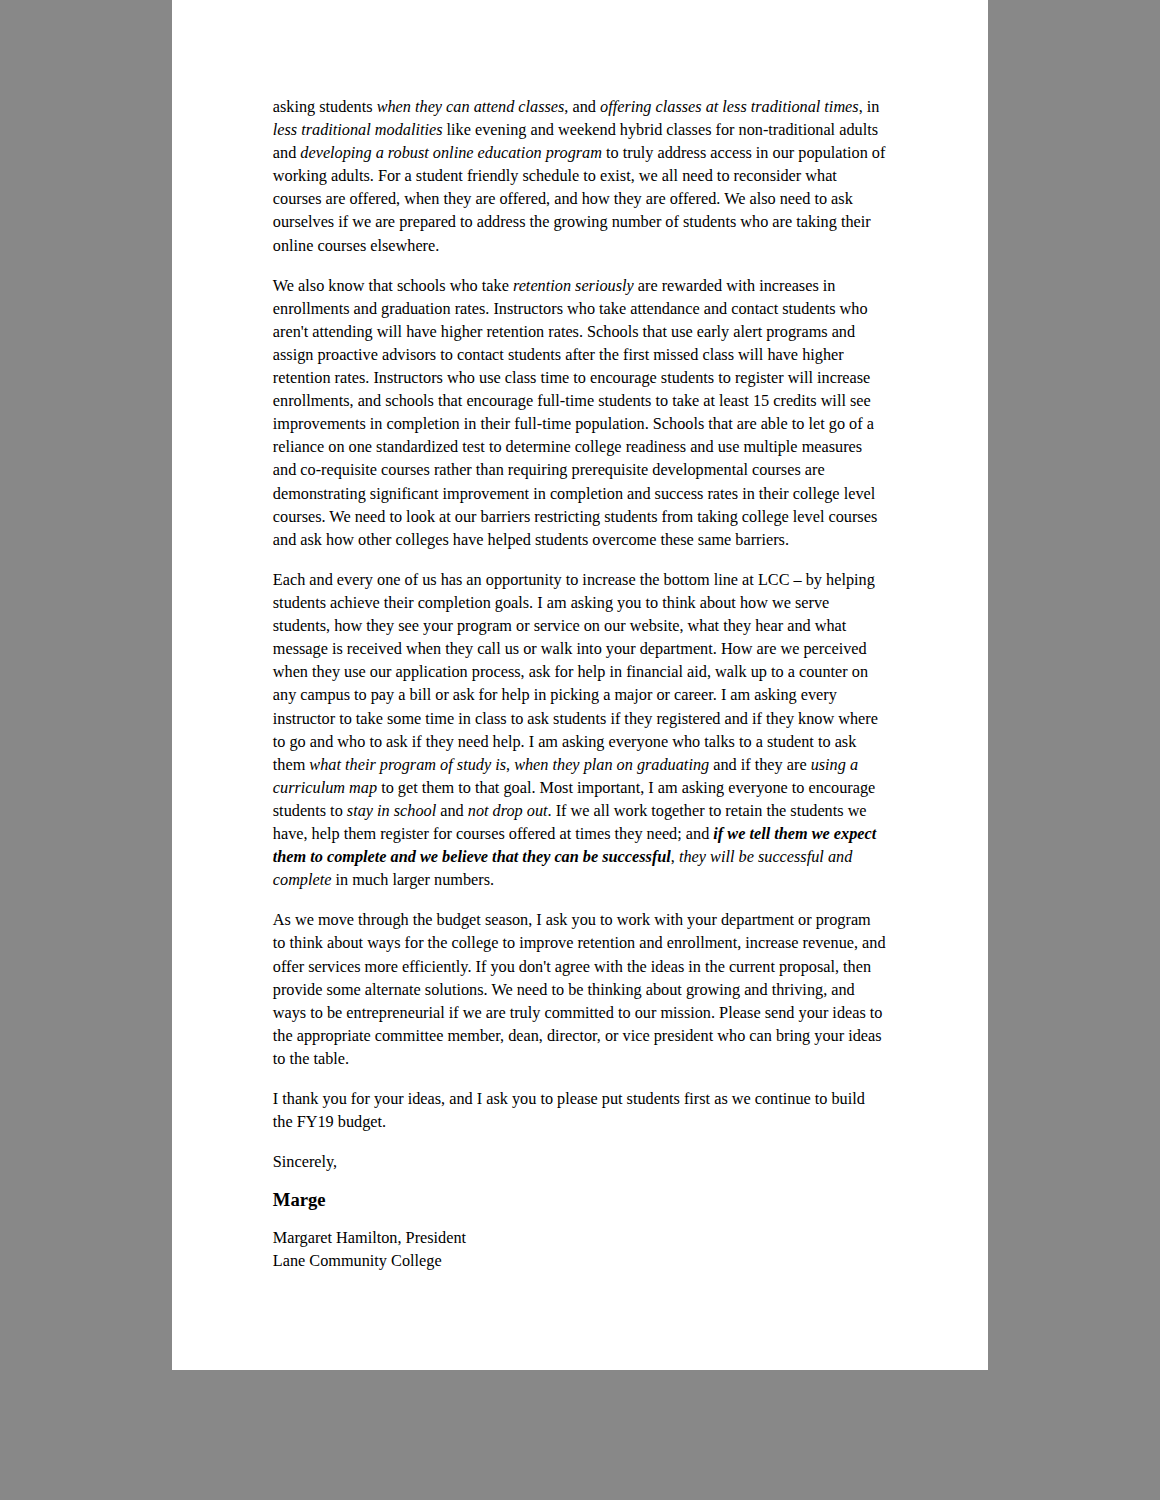asking students when they can attend classes, and offering classes at less traditional times, in less traditional modalities like evening and weekend hybrid classes for non-traditional adults and developing a robust online education program to truly address access in our population of working adults. For a student friendly schedule to exist, we all need to reconsider what courses are offered, when they are offered, and how they are offered. We also need to ask ourselves if we are prepared to address the growing number of students who are taking their online courses elsewhere.
We also know that schools who take retention seriously are rewarded with increases in enrollments and graduation rates. Instructors who take attendance and contact students who aren't attending will have higher retention rates. Schools that use early alert programs and assign proactive advisors to contact students after the first missed class will have higher retention rates. Instructors who use class time to encourage students to register will increase enrollments, and schools that encourage full-time students to take at least 15 credits will see improvements in completion in their full-time population. Schools that are able to let go of a reliance on one standardized test to determine college readiness and use multiple measures and co-requisite courses rather than requiring prerequisite developmental courses are demonstrating significant improvement in completion and success rates in their college level courses. We need to look at our barriers restricting students from taking college level courses and ask how other colleges have helped students overcome these same barriers.
Each and every one of us has an opportunity to increase the bottom line at LCC – by helping students achieve their completion goals. I am asking you to think about how we serve students, how they see your program or service on our website, what they hear and what message is received when they call us or walk into your department. How are we perceived when they use our application process, ask for help in financial aid, walk up to a counter on any campus to pay a bill or ask for help in picking a major or career. I am asking every instructor to take some time in class to ask students if they registered and if they know where to go and who to ask if they need help. I am asking everyone who talks to a student to ask them what their program of study is, when they plan on graduating and if they are using a curriculum map to get them to that goal. Most important, I am asking everyone to encourage students to stay in school and not drop out. If we all work together to retain the students we have, help them register for courses offered at times they need; and if we tell them we expect them to complete and we believe that they can be successful, they will be successful and complete in much larger numbers.
As we move through the budget season, I ask you to work with your department or program to think about ways for the college to improve retention and enrollment, increase revenue, and offer services more efficiently. If you don't agree with the ideas in the current proposal, then provide some alternate solutions. We need to be thinking about growing and thriving, and ways to be entrepreneurial if we are truly committed to our mission. Please send your ideas to the appropriate committee member, dean, director, or vice president who can bring your ideas to the table.
I thank you for your ideas, and I ask you to please put students first as we continue to build the FY19 budget.
Sincerely,
Marge
Margaret Hamilton, President
Lane Community College